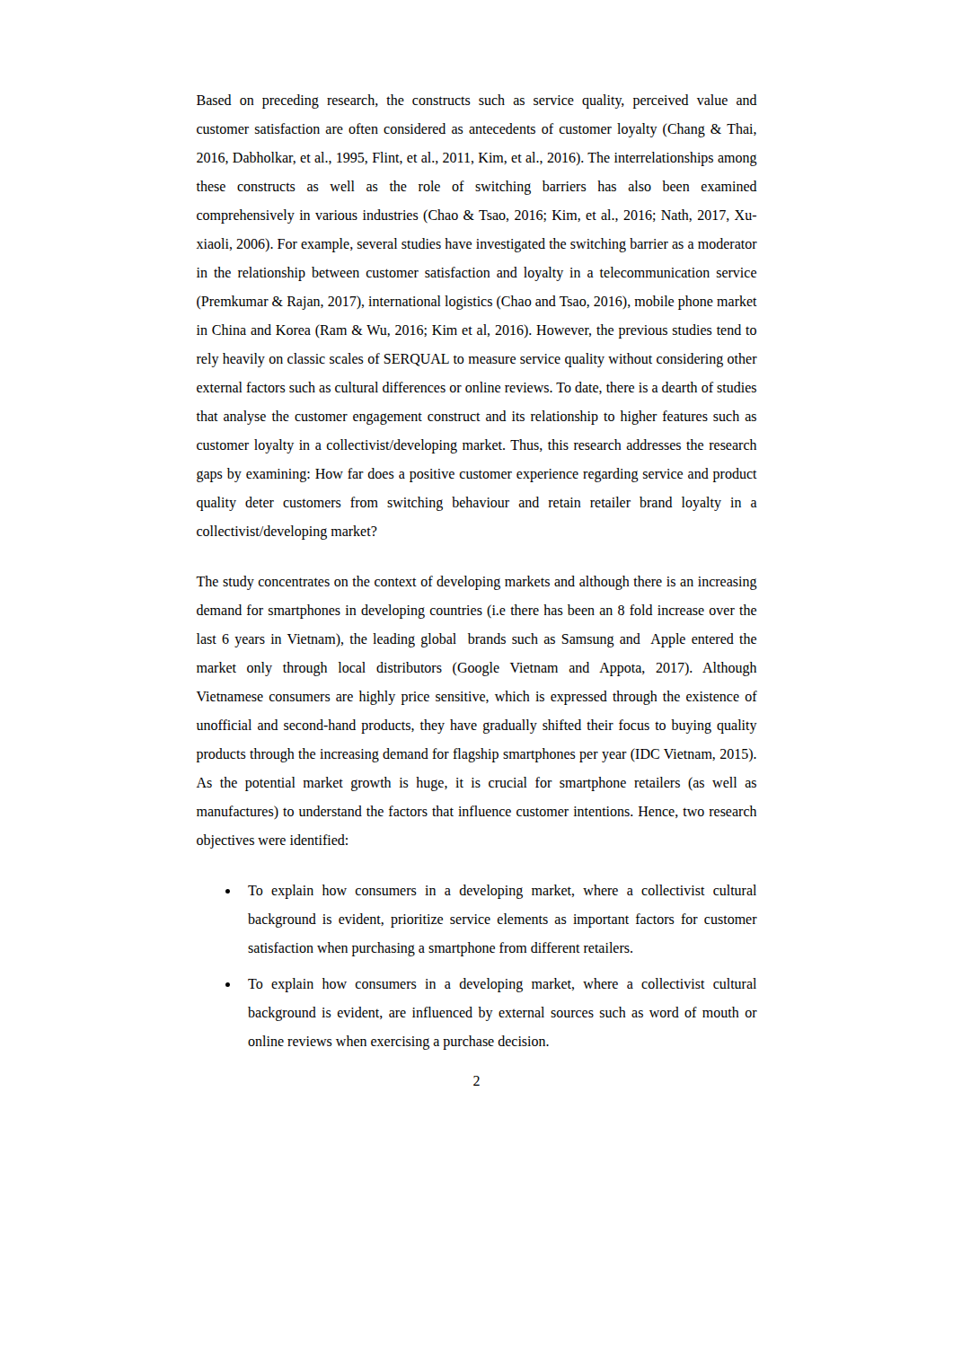Based on preceding research, the constructs such as service quality, perceived value and customer satisfaction are often considered as antecedents of customer loyalty (Chang & Thai, 2016, Dabholkar, et al., 1995, Flint, et al., 2011, Kim, et al., 2016). The interrelationships among these constructs as well as the role of switching barriers has also been examined comprehensively in various industries (Chao & Tsao, 2016; Kim, et al., 2016; Nath, 2017, Xu-xiaoli, 2006). For example, several studies have investigated the switching barrier as a moderator in the relationship between customer satisfaction and loyalty in a telecommunication service (Premkumar & Rajan, 2017), international logistics (Chao and Tsao, 2016), mobile phone market in China and Korea (Ram & Wu, 2016; Kim et al, 2016). However, the previous studies tend to rely heavily on classic scales of SERQUAL to measure service quality without considering other external factors such as cultural differences or online reviews. To date, there is a dearth of studies that analyse the customer engagement construct and its relationship to higher features such as customer loyalty in a collectivist/developing market. Thus, this research addresses the research gaps by examining: How far does a positive customer experience regarding service and product quality deter customers from switching behaviour and retain retailer brand loyalty in a collectivist/developing market?
The study concentrates on the context of developing markets and although there is an increasing demand for smartphones in developing countries (i.e there has been an 8 fold increase over the last 6 years in Vietnam), the leading global brands such as Samsung and Apple entered the market only through local distributors (Google Vietnam and Appota, 2017). Although Vietnamese consumers are highly price sensitive, which is expressed through the existence of unofficial and second-hand products, they have gradually shifted their focus to buying quality products through the increasing demand for flagship smartphones per year (IDC Vietnam, 2015). As the potential market growth is huge, it is crucial for smartphone retailers (as well as manufactures) to understand the factors that influence customer intentions. Hence, two research objectives were identified:
To explain how consumers in a developing market, where a collectivist cultural background is evident, prioritize service elements as important factors for customer satisfaction when purchasing a smartphone from different retailers.
To explain how consumers in a developing market, where a collectivist cultural background is evident, are influenced by external sources such as word of mouth or online reviews when exercising a purchase decision.
2